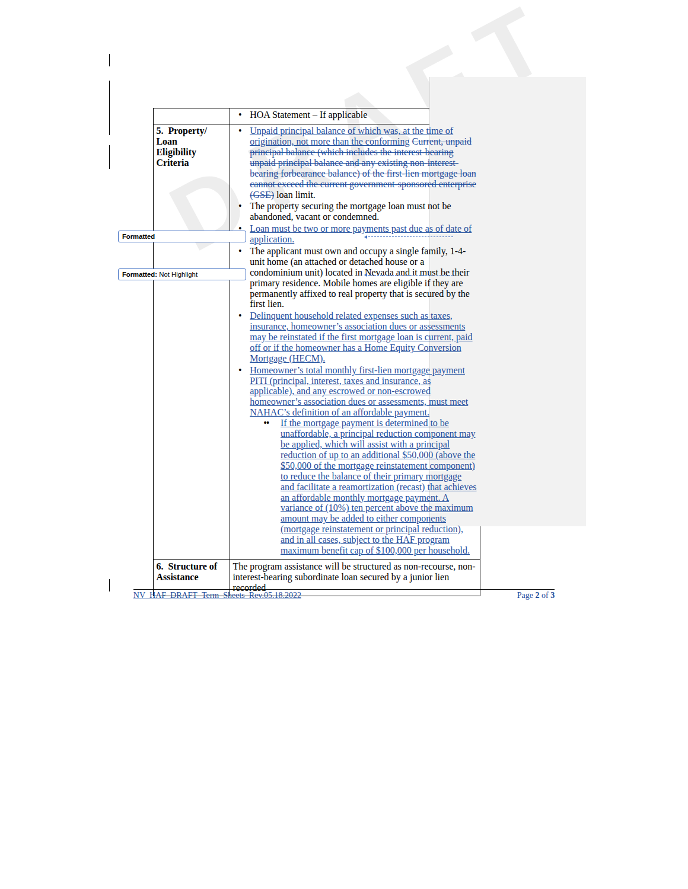DRAFT
| | HOA Statement – If applicable |
| 5. Property/ Loan Eligibility Criteria | Unpaid principal balance of which was, at the time of origination, not more than the conforming Current, unpaid principal balance (which includes the interest-bearing unpaid principal balance and any existing non-interest-bearing forbearance balance) of the first-lien mortgage loan cannot exceed the current government-sponsored enterprise (GSE) loan limit. The property securing the mortgage loan must not be abandoned, vacant or condemned. Loan must be two or more payments past due as of date of application. The applicant must own and occupy a single family, 1-4-unit home (an attached or detached house or a condominium unit) located in Nevada and it must be their primary residence. Mobile homes are eligible if they are permanently affixed to real property that is secured by the first lien. Delinquent household related expenses such as taxes, insurance, homeowner’s association dues or assessments may be reinstated if the first mortgage loan is current, paid off or if the homeowner has a Home Equity Conversion Mortgage (HECM). Homeowner’s total monthly first-lien mortgage payment PITI (principal, interest, taxes and insurance, as applicable), and any escrowed or non-escrowed homeowner’s association dues or assessments, must meet NAHAC’s definition of an affordable payment. If the mortgage payment is determined to be unaffordable, a principal reduction component may be applied, which will assist with a principal reduction of up to an additional $50,000 (above the $50,000 of the mortgage reinstatement component) to reduce the balance of their primary mortgage and facilitate a reamortization (recast) that achieves an affordable monthly mortgage payment. A variance of (10%) ten percent above the maximum amount may be added to either components (mortgage reinstatement or principal reduction), and in all cases, subject to the HAF program maximum benefit cap of $100,000 per household. |
| 6. Structure of Assistance | The program assistance will be structured as non-recourse, non-interest-bearing subordinate loan secured by a junior lien recorded |
Formatted
Formatted: Not Highlight
NV_HAF_DRAFT_Term_Sheets_Rev.05.18.2022 Page 2 of 3